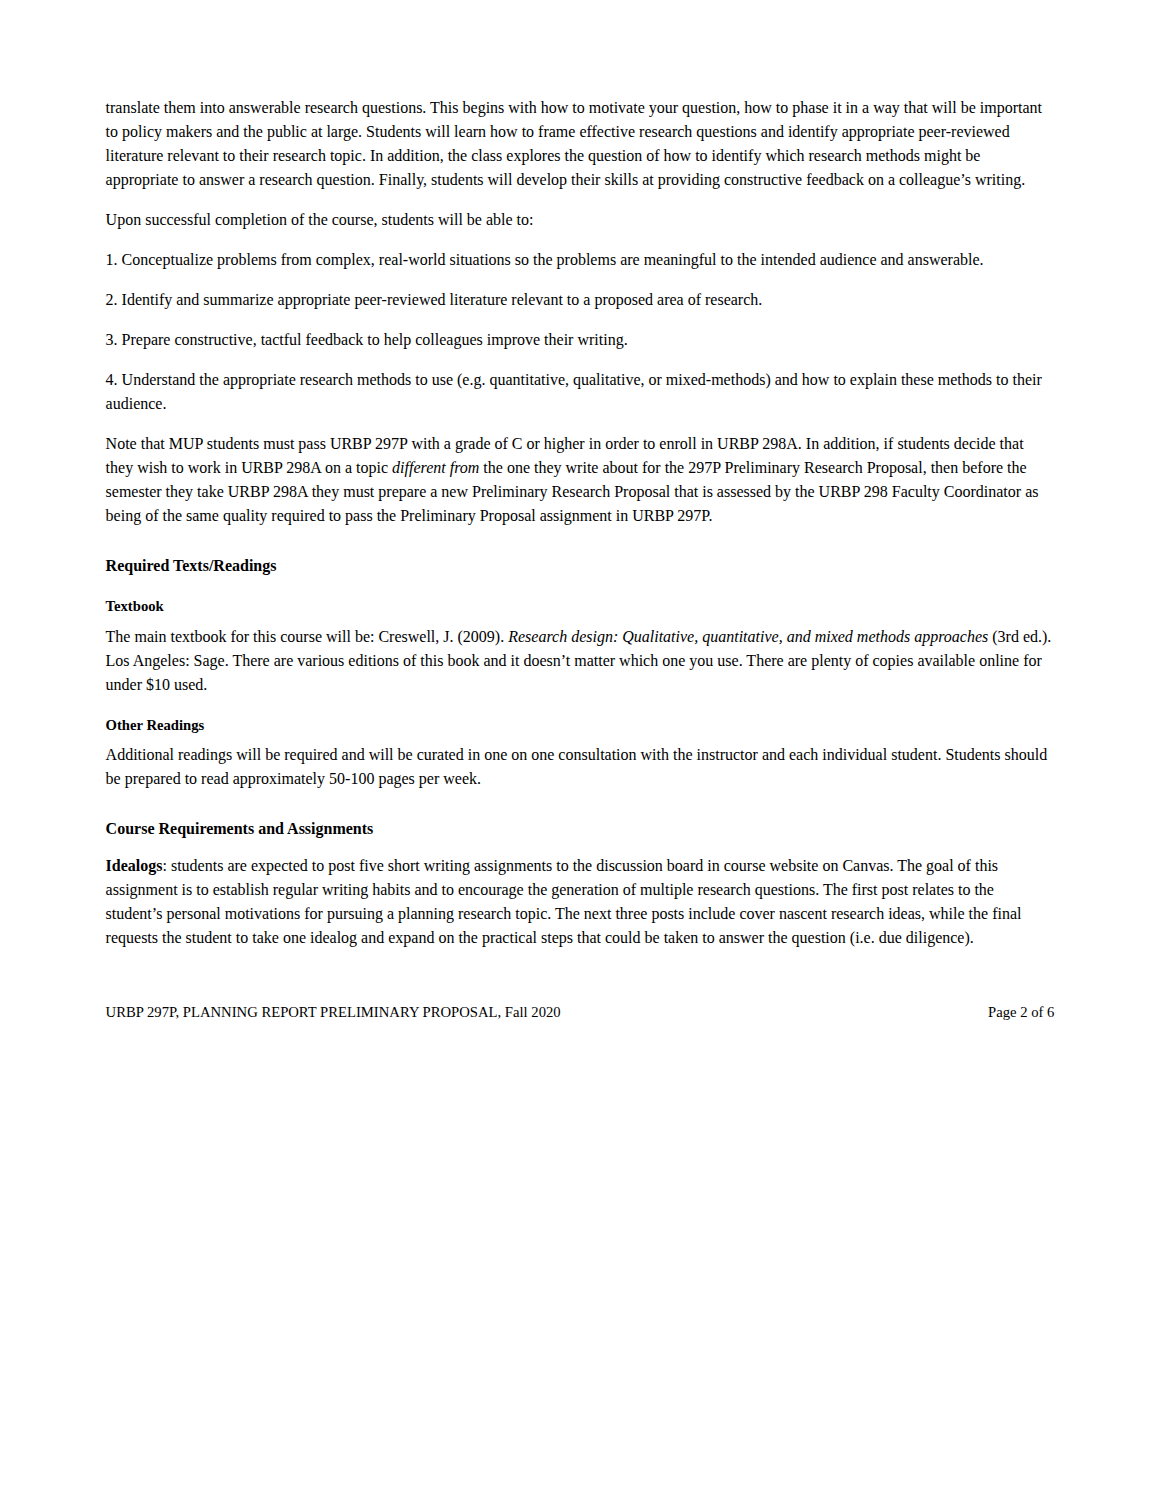translate them into answerable research questions. This begins with how to motivate your question, how to phase it in a way that will be important to policy makers and the public at large. Students will learn how to frame effective research questions and identify appropriate peer-reviewed literature relevant to their research topic. In addition, the class explores the question of how to identify which research methods might be appropriate to answer a research question. Finally, students will develop their skills at providing constructive feedback on a colleague’s writing.
Upon successful completion of the course, students will be able to:
1. Conceptualize problems from complex, real-world situations so the problems are meaningful to the intended audience and answerable.
2. Identify and summarize appropriate peer-reviewed literature relevant to a proposed area of research.
3. Prepare constructive, tactful feedback to help colleagues improve their writing.
4. Understand the appropriate research methods to use (e.g. quantitative, qualitative, or mixed-methods) and how to explain these methods to their audience.
Note that MUP students must pass URBP 297P with a grade of C or higher in order to enroll in URBP 298A. In addition, if students decide that they wish to work in URBP 298A on a topic different from the one they write about for the 297P Preliminary Research Proposal, then before the semester they take URBP 298A they must prepare a new Preliminary Research Proposal that is assessed by the URBP 298 Faculty Coordinator as being of the same quality required to pass the Preliminary Proposal assignment in URBP 297P.
Required Texts/Readings
Textbook
The main textbook for this course will be: Creswell, J. (2009). Research design: Qualitative, quantitative, and mixed methods approaches (3rd ed.). Los Angeles: Sage. There are various editions of this book and it doesn’t matter which one you use. There are plenty of copies available online for under $10 used.
Other Readings
Additional readings will be required and will be curated in one on one consultation with the instructor and each individual student. Students should be prepared to read approximately 50-100 pages per week.
Course Requirements and Assignments
Idealogs: students are expected to post five short writing assignments to the discussion board in course website on Canvas. The goal of this assignment is to establish regular writing habits and to encourage the generation of multiple research questions. The first post relates to the student’s personal motivations for pursuing a planning research topic. The next three posts include cover nascent research ideas, while the final requests the student to take one idealog and expand on the practical steps that could be taken to answer the question (i.e. due diligence).
URBP 297P, PLANNING REPORT PRELIMINARY PROPOSAL, Fall 2020 Page 2 of 6